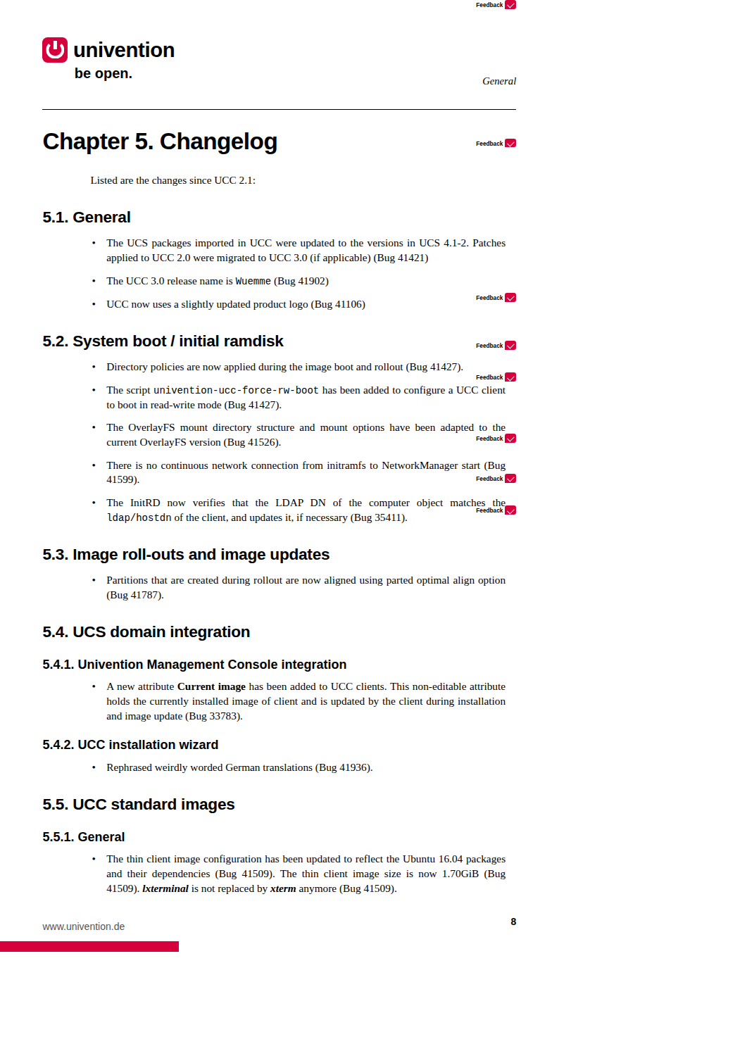univention
be open.
General
Chapter 5. Changelog
Listed are the changes since UCC 2.1:
5.1. General
Feedback
The UCS packages imported in UCC were updated to the versions in UCS 4.1-2. Patches applied to UCC 2.0 were migrated to UCC 3.0 (if applicable) (Bug 41421)
The UCC 3.0 release name is Wuemme (Bug 41902)
UCC now uses a slightly updated product logo (Bug 41106)
5.2. System boot / initial ramdisk
Directory policies are now applied during the image boot and rollout (Bug 41427).
The script univention-ucc-force-rw-boot has been added to configure a UCC client to boot in read-write mode (Bug 41427).
The OverlayFS mount directory structure and mount options have been adapted to the current OverlayFS version (Bug 41526).
There is no continuous network connection from initramfs to NetworkManager start (Bug 41599).
The InitRD now verifies that the LDAP DN of the computer object matches the ldap/hostdn of the client, and updates it, if necessary (Bug 35411).
5.3. Image roll-outs and image updates
Partitions that are created during rollout are now aligned using parted optimal align option (Bug 41787).
5.4. UCS domain integration
5.4.1. Univention Management Console integration
A new attribute Current image has been added to UCC clients. This non-editable attribute holds the currently installed image of client and is updated by the client during installation and image update (Bug 33783).
5.4.2. UCC installation wizard
Rephrased weirdly worded German translations (Bug 41936).
5.5. UCC standard images
5.5.1. General
The thin client image configuration has been updated to reflect the Ubuntu 16.04 packages and their dependencies (Bug 41509). The thin client image size is now 1.70GiB (Bug 41509). lxterminal is not replaced by xterm anymore (Bug 41509).
Feedback
Feedback
Feedback
Feedback
Feedback
Feedback
Feedback
www.univention.de
8